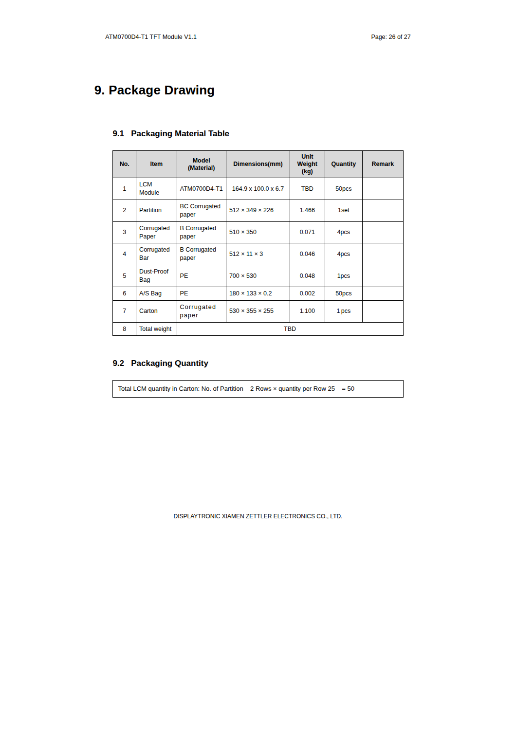ATM0700D4-T1 TFT Module V1.1 Page: 26 of 27
9. Package Drawing
9.1 Packaging Material Table
| No. | Item | Model (Material) | Dimensions(mm) | Unit Weight (kg) | Quantity | Remark |
| --- | --- | --- | --- | --- | --- | --- |
| 1 | LCM Module | ATM0700D4-T1 | 164.9 x 100.0 x 6.7 | TBD | 50pcs | |
| 2 | Partition | BC Corrugated paper | 512 × 349 × 226 | 1.466 | 1set | |
| 3 | Corrugated Paper | B Corrugated paper | 510 × 350 | 0.071 | 4pcs | |
| 4 | Corrugated Bar | B Corrugated paper | 512 × 11 × 3 | 0.046 | 4pcs | |
| 5 | Dust-Proof Bag | PE | 700 × 530 | 0.048 | 1pcs | |
| 6 | A/S Bag | PE | 180 × 133 × 0.2 | 0.002 | 50pcs | |
| 7 | Carton | Corrugated paper | 530 × 355 × 255 | 1.100 | 1 pcs | |
| 8 | Total weight | TBD |
9.2 Packaging Quantity
Total LCM quantity in Carton: No. of Partition 2 Rows × quantity per Row 25 = 50
DISPLAYTRONIC XIAMEN ZETTLER ELECTRONICS CO., LTD.